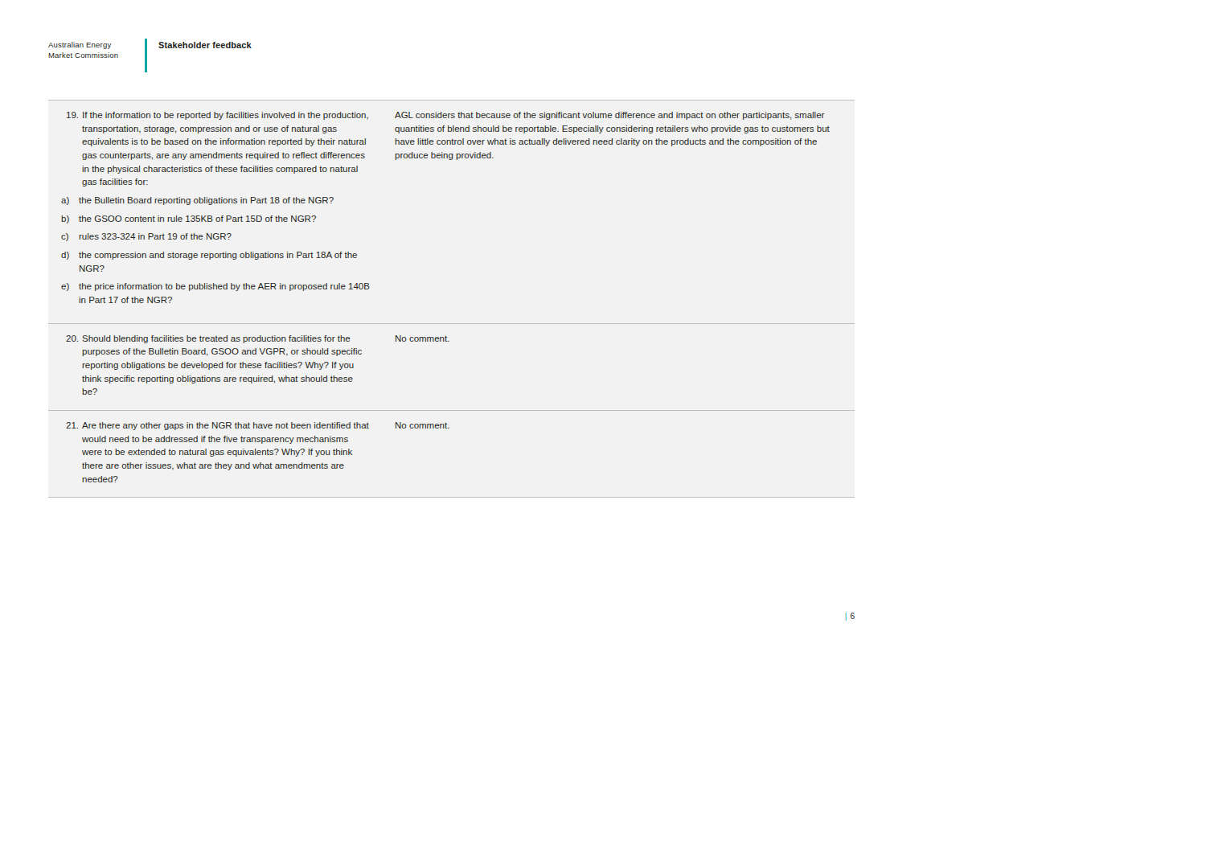Australian Energy
Market Commission
Stakeholder feedback
| 19. If the information to be reported by facilities involved in the production, transportation, storage, compression and or use of natural gas equivalents is to be based on the information reported by their natural gas counterparts, are any amendments required to reflect differences in the physical characteristics of these facilities compared to natural gas facilities for: a) the Bulletin Board reporting obligations in Part 18 of the NGR? b) the GSOO content in rule 135KB of Part 15D of the NGR? c) rules 323-324 in Part 19 of the NGR? d) the compression and storage reporting obligations in Part 18A of the NGR? e) the price information to be published by the AER in proposed rule 140B in Part 17 of the NGR? | AGL considers that because of the significant volume difference and impact on other participants, smaller quantities of blend should be reportable. Especially considering retailers who provide gas to customers but have little control over what is actually delivered need clarity on the products and the composition of the produce being provided. |
| 20. Should blending facilities be treated as production facilities for the purposes of the Bulletin Board, GSOO and VGPR, or should specific reporting obligations be developed for these facilities? Why? If you think specific reporting obligations are required, what should these be? | No comment. |
| 21. Are there any other gaps in the NGR that have not been identified that would need to be addressed if the five transparency mechanisms were to be extended to natural gas equivalents? Why? If you think there are other issues, what are they and what amendments are needed? | No comment. |
|6